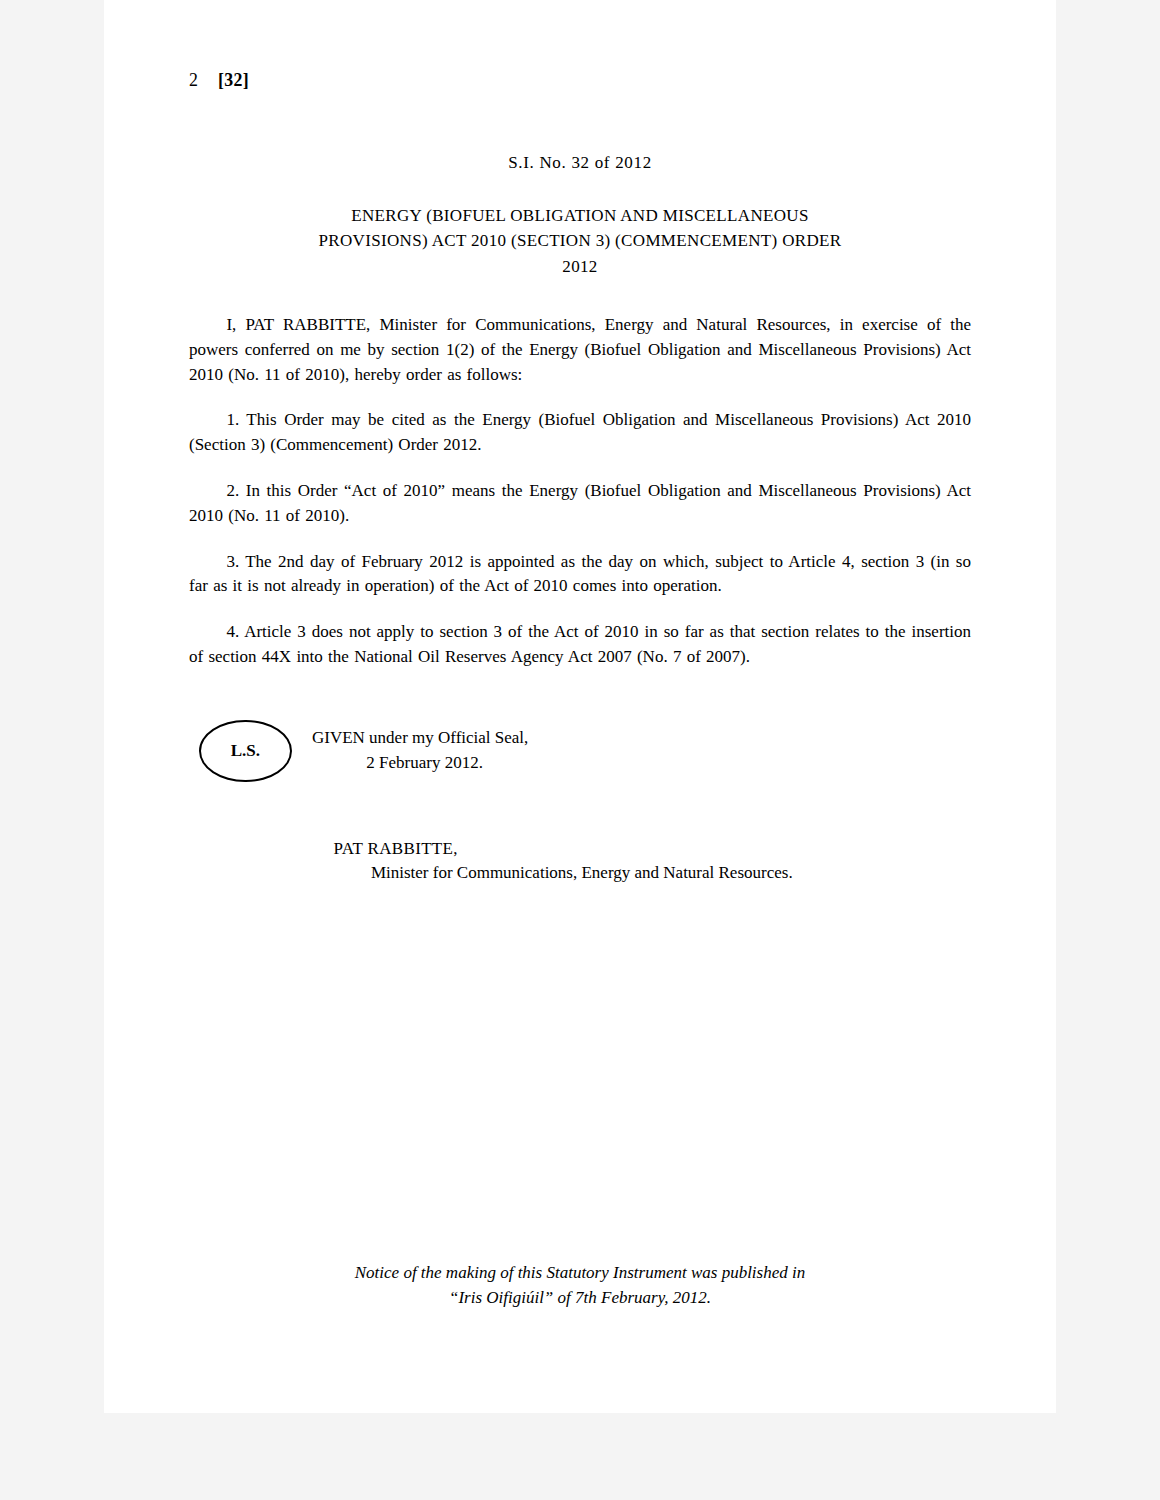2[32]
S.I. No. 32 of 2012
Energy (Biofuel Obligation and Miscellaneous
Provisions) Act 2010 (Section 3) (Commencement) Order
2012
I, PAT RABBITTE, Minister for Communications, Energy and Natural Resources, in exercise of the powers conferred on me by section 1(2) of the Energy (Biofuel Obligation and Miscellaneous Provisions) Act 2010 (No. 11 of 2010), hereby order as follows:
1. This Order may be cited as the Energy (Biofuel Obligation and Miscellaneous Provisions) Act 2010 (Section 3) (Commencement) Order 2012.
2. In this Order “Act of 2010” means the Energy (Biofuel Obligation and Miscellaneous Provisions) Act 2010 (No. 11 of 2010).
3. The 2nd day of February 2012 is appointed as the day on which, subject to Article 4, section 3 (in so far as it is not already in operation) of the Act of 2010 comes into operation.
4. Article 3 does not apply to section 3 of the Act of 2010 in so far as that section relates to the insertion of section 44X into the National Oil Reserves Agency Act 2007 (No. 7 of 2007).
L.S.
GIVEN under my Official Seal,
2 February 2012.
PAT RABBITTE,
Minister for Communications, Energy and Natural Resources.
Notice of the making of this Statutory Instrument was published in
“Iris Oifigiúil” of 7th February, 2012.